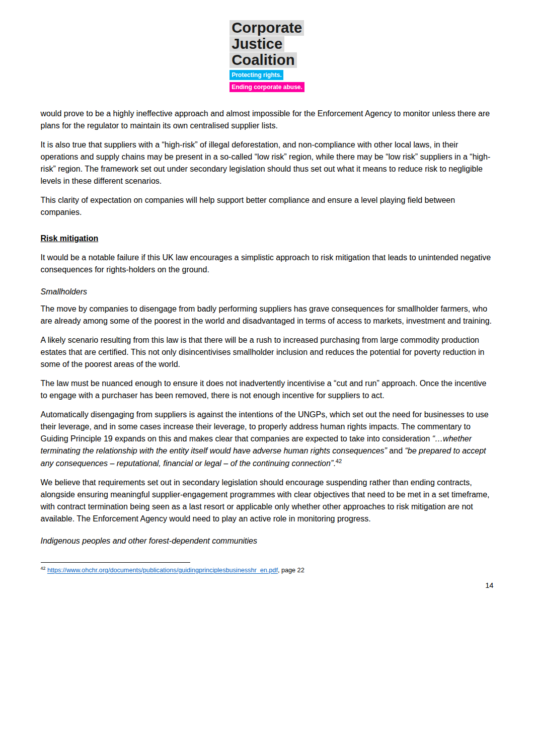Corporate
Justice
Coalition
Protecting rights.
Ending corporate abuse.
would prove to be a highly ineffective approach and almost impossible for the Enforcement Agency to monitor unless there are plans for the regulator to maintain its own centralised supplier lists.
It is also true that suppliers with a “high-risk” of illegal deforestation, and non-compliance with other local laws, in their operations and supply chains may be present in a so-called “low risk” region, while there may be “low risk” suppliers in a “high-risk” region. The framework set out under secondary legislation should thus set out what it means to reduce risk to negligible levels in these different scenarios.
This clarity of expectation on companies will help support better compliance and ensure a level playing field between companies.
Risk mitigation
It would be a notable failure if this UK law encourages a simplistic approach to risk mitigation that leads to unintended negative consequences for rights-holders on the ground.
Smallholders
The move by companies to disengage from badly performing suppliers has grave consequences for smallholder farmers, who are already among some of the poorest in the world and disadvantaged in terms of access to markets, investment and training.
A likely scenario resulting from this law is that there will be a rush to increased purchasing from large commodity production estates that are certified. This not only disincentivises smallholder inclusion and reduces the potential for poverty reduction in some of the poorest areas of the world.
The law must be nuanced enough to ensure it does not inadvertently incentivise a “cut and run” approach. Once the incentive to engage with a purchaser has been removed, there is not enough incentive for suppliers to act.
Automatically disengaging from suppliers is against the intentions of the UNGPs, which set out the need for businesses to use their leverage, and in some cases increase their leverage, to properly address human rights impacts. The commentary to Guiding Principle 19 expands on this and makes clear that companies are expected to take into consideration “…whether terminating the relationship with the entity itself would have adverse human rights consequences” and “be prepared to accept any consequences – reputational, financial or legal – of the continuing connection”.42
We believe that requirements set out in secondary legislation should encourage suspending rather than ending contracts, alongside ensuring meaningful supplier-engagement programmes with clear objectives that need to be met in a set timeframe, with contract termination being seen as a last resort or applicable only whether other approaches to risk mitigation are not available. The Enforcement Agency would need to play an active role in monitoring progress.
Indigenous peoples and other forest-dependent communities
42 https://www.ohchr.org/documents/publications/guidingprinciplesbusinesshr_en.pdf, page 22
14